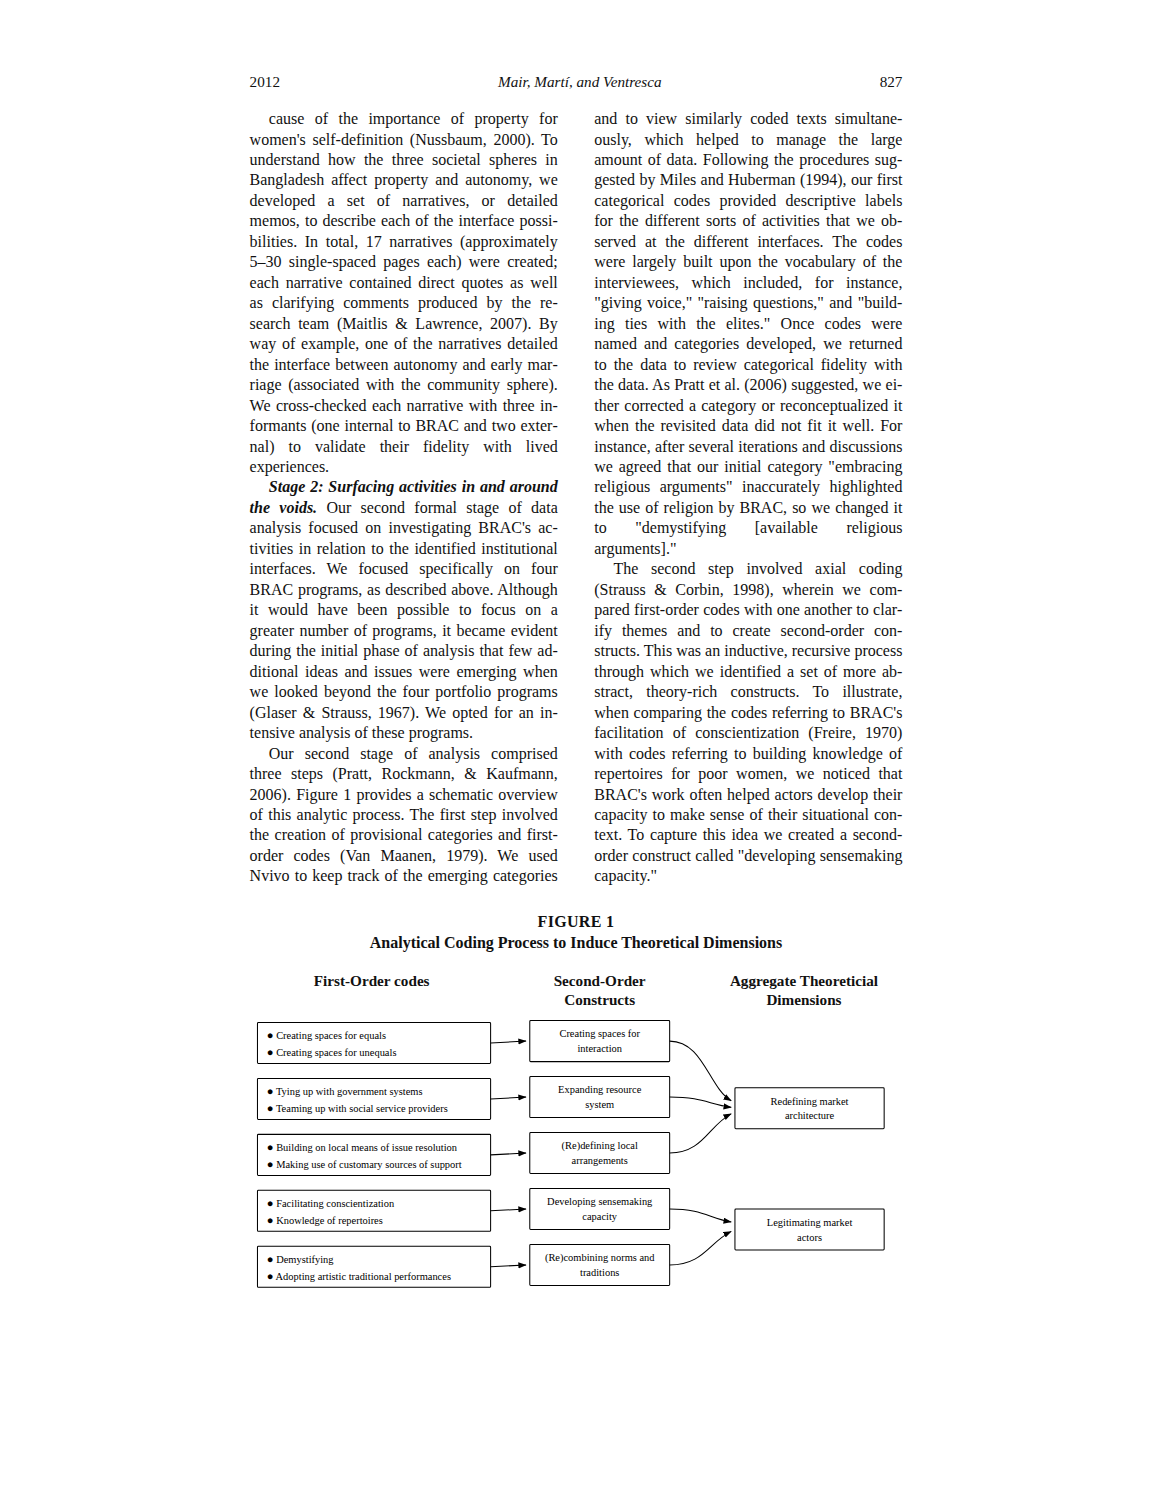2012
Mair, Martí, and Ventresca
827
cause of the importance of property for women's self-definition (Nussbaum, 2000). To understand how the three societal spheres in Bangladesh affect property and autonomy, we developed a set of narratives, or detailed memos, to describe each of the interface possibilities. In total, 17 narratives (approximately 5–30 single-spaced pages each) were created; each narrative contained direct quotes as well as clarifying comments produced by the research team (Maitlis & Lawrence, 2007). By way of example, one of the narratives detailed the interface between autonomy and early marriage (associated with the community sphere). We cross-checked each narrative with three informants (one internal to BRAC and two external) to validate their fidelity with lived experiences.
Stage 2: Surfacing activities in and around the voids. Our second formal stage of data analysis focused on investigating BRAC's activities in relation to the identified institutional interfaces. We focused specifically on four BRAC programs, as described above. Although it would have been possible to focus on a greater number of programs, it became evident during the initial phase of analysis that few additional ideas and issues were emerging when we looked beyond the four portfolio programs (Glaser & Strauss, 1967). We opted for an intensive analysis of these programs.
Our second stage of analysis comprised three steps (Pratt, Rockmann, & Kaufmann, 2006). Figure 1 provides a schematic overview of this analytic process. The first step involved the creation of provisional categories and first-order codes (Van Maanen, 1979). We used Nvivo to keep track of the emerging categories and to view similarly coded texts simultaneously, which helped to manage the large amount of data. Following the procedures suggested by Miles and Huberman (1994), our first categorical codes provided descriptive labels for the different sorts of activities that we observed at the different interfaces. The codes were largely built upon the vocabulary of the interviewees, which included, for instance, "giving voice," "raising questions," and "building ties with the elites." Once codes were named and categories developed, we returned to the data to review categorical fidelity with the data. As Pratt et al. (2006) suggested, we either corrected a category or reconceptualized it when the revisited data did not fit it well. For instance, after several iterations and discussions we agreed that our initial category "embracing religious arguments" inaccurately highlighted the use of religion by BRAC, so we changed it to "demystifying [available religious arguments]."
The second step involved axial coding (Strauss & Corbin, 1998), wherein we compared first-order codes with one another to clarify themes and to create second-order constructs. This was an inductive, recursive process through which we identified a set of more abstract, theory-rich constructs. To illustrate, when comparing the codes referring to BRAC's facilitation of conscientization (Freire, 1970) with codes referring to building knowledge of repertoires for poor women, we noticed that BRAC's work often helped actors develop their capacity to make sense of their situational context. To capture this idea we created a second-order construct called "developing sensemaking capacity."
FIGURE 1
Analytical Coding Process to Induce Theoretical Dimensions
First-Order codes
Second-Order
Constructs
Aggregate Theoreticial Dimensions
Coding process diagram: first-order codes feed into second-order constructs, which aggregate into two theoretical dimensions: redefining market architecture and legitimating market actors. ● Creating spaces for equals ● Creating spaces for unequals ● Tying up with government systems ● Teaming up with social service providers ● Building on local means of issue resolution ● Making use of customary sources of support ● Facilitating conscientization ● Knowledge of repertoires ● Demystifying ● Adopting artistic traditional performances Creating spaces for interaction Expanding resource system (Re)defining local arrangements Developing sensemaking capacity (Re)combining norms and traditions Redefining market architecture Legitimating market actors